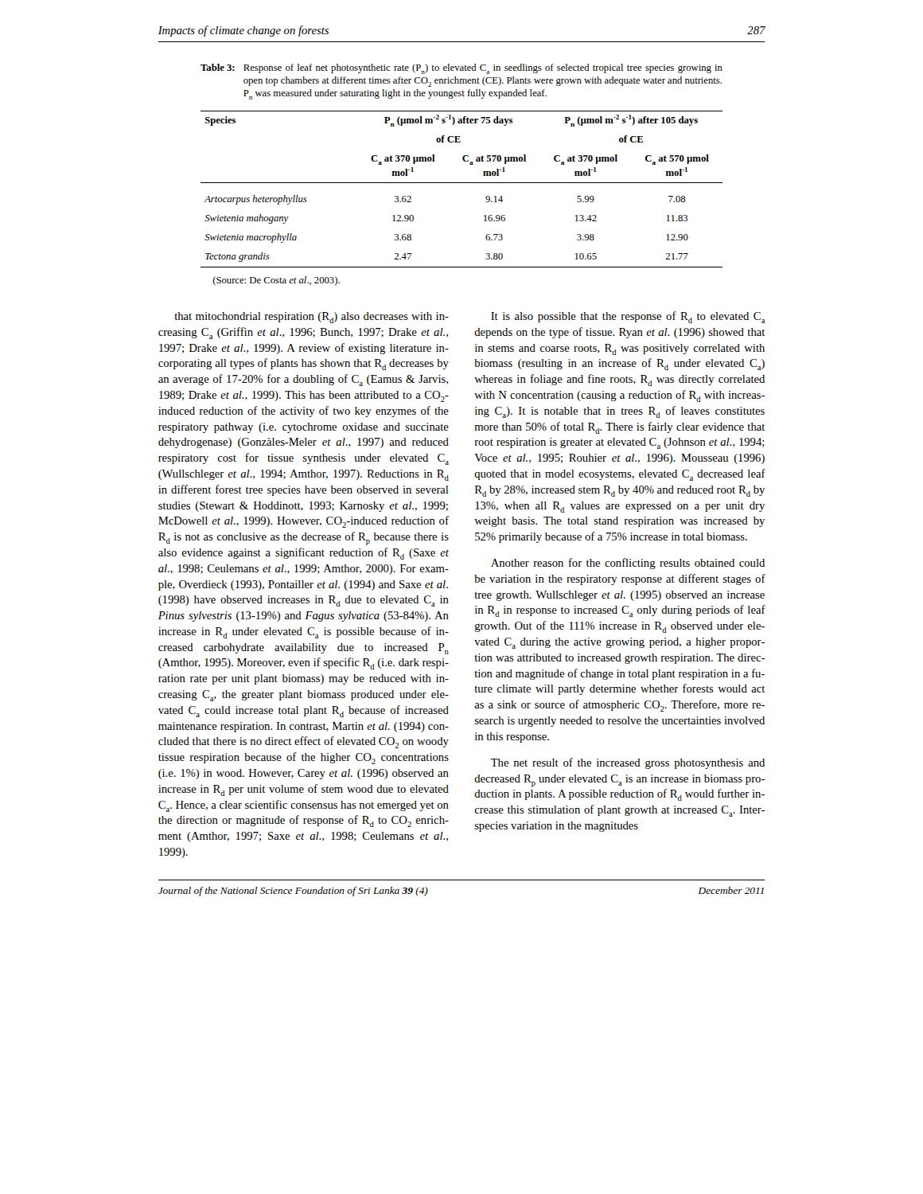Impacts of climate change on forests
287
Table 3: Response of leaf net photosynthetic rate (Pn) to elevated Ca in seedlings of selected tropical tree species growing in open top chambers at different times after CO2 enrichment (CE). Plants were grown with adequate water and nutrients. Pn was measured under saturating light in the youngest fully expanded leaf.
| Species | P n (µmol m -2 s -1 ) after 75 days | P n (µmol m -2 s -1 ) after 105 days |
| --- | --- | --- |
| | of CE | of CE |
| | C a at 370 µmol mol -1 | C a at 570 µmol mol -1 | C a at 370 µmol mol -1 | C a at 570 µmol mol -1 |
| Artocarpus heterophyllus | 3.62 | 9.14 | 5.99 | 7.08 |
| Swietenia mahogany | 12.90 | 16.96 | 13.42 | 11.83 |
| Swietenia macrophylla | 3.68 | 6.73 | 3.98 | 12.90 |
| Tectona grandis | 2.47 | 3.80 | 10.65 | 21.77 |
(Source: De Costa et al., 2003).
that mitochondrial respiration (Rd) also decreases with increasing Ca (Griffin et al., 1996; Bunch, 1997; Drake et al., 1997; Drake et al., 1999). A review of existing literature incorporating all types of plants has shown that Rd decreases by an average of 17-20% for a doubling of Ca (Eamus & Jarvis, 1989; Drake et al., 1999). This has been attributed to a CO2-induced reduction of the activity of two key enzymes of the respiratory pathway (i.e. cytochrome oxidase and succinate dehydrogenase) (Gonzàles-Meler et al., 1997) and reduced respiratory cost for tissue synthesis under elevated Ca (Wullschleger et al., 1994; Amthor, 1997). Reductions in Rd in different forest tree species have been observed in several studies (Stewart & Hoddinott, 1993; Karnosky et al., 1999; McDowell et al., 1999). However, CO2-induced reduction of Rd is not as conclusive as the decrease of Rp because there is also evidence against a significant reduction of Rd (Saxe et al., 1998; Ceulemans et al., 1999; Amthor, 2000). For example, Overdieck (1993), Pontailler et al. (1994) and Saxe et al. (1998) have observed increases in Rd due to elevated Ca in Pinus sylvestris (13-19%) and Fagus sylvatica (53-84%). An increase in Rd under elevated Ca is possible because of increased carbohydrate availability due to increased Pn (Amthor, 1995). Moreover, even if specific Rd (i.e. dark respiration rate per unit plant biomass) may be reduced with increasing Ca, the greater plant biomass produced under elevated Ca could increase total plant Rd because of increased maintenance respiration. In contrast, Martin et al. (1994) concluded that there is no direct effect of elevated CO2 on woody tissue respiration because of the higher CO2 concentrations (i.e. 1%) in wood. However, Carey et al. (1996) observed an increase in Rd per unit volume of stem wood due to elevated Ca. Hence, a clear scientific consensus has not emerged yet on the direction or magnitude of response of Rd to CO2 enrichment (Amthor, 1997; Saxe et al., 1998; Ceulemans et al., 1999).
It is also possible that the response of Rd to elevated Ca depends on the type of tissue. Ryan et al. (1996) showed that in stems and coarse roots, Rd was positively correlated with biomass (resulting in an increase of Rd under elevated Ca) whereas in foliage and fine roots, Rd was directly correlated with N concentration (causing a reduction of Rd with increasing Ca). It is notable that in trees Rd of leaves constitutes more than 50% of total Rd. There is fairly clear evidence that root respiration is greater at elevated Ca (Johnson et al., 1994; Voce et al., 1995; Rouhier et al., 1996). Mousseau (1996) quoted that in model ecosystems, elevated Ca decreased leaf Rd by 28%, increased stem Rd by 40% and reduced root Rd by 13%, when all Rd values are expressed on a per unit dry weight basis. The total stand respiration was increased by 52% primarily because of a 75% increase in total biomass.
Another reason for the conflicting results obtained could be variation in the respiratory response at different stages of tree growth. Wullschleger et al. (1995) observed an increase in Rd in response to increased Ca only during periods of leaf growth. Out of the 111% increase in Rd observed under elevated Ca during the active growing period, a higher proportion was attributed to increased growth respiration. The direction and magnitude of change in total plant respiration in a future climate will partly determine whether forests would act as a sink or source of atmospheric CO2. Therefore, more research is urgently needed to resolve the uncertainties involved in this response.
The net result of the increased gross photosynthesis and decreased Rp under elevated Ca is an increase in biomass production in plants. A possible reduction of Rd would further increase this stimulation of plant growth at increased Ca. Inter-species variation in the magnitudes
Journal of the National Science Foundation of Sri Lanka 39 (4)
December 2011